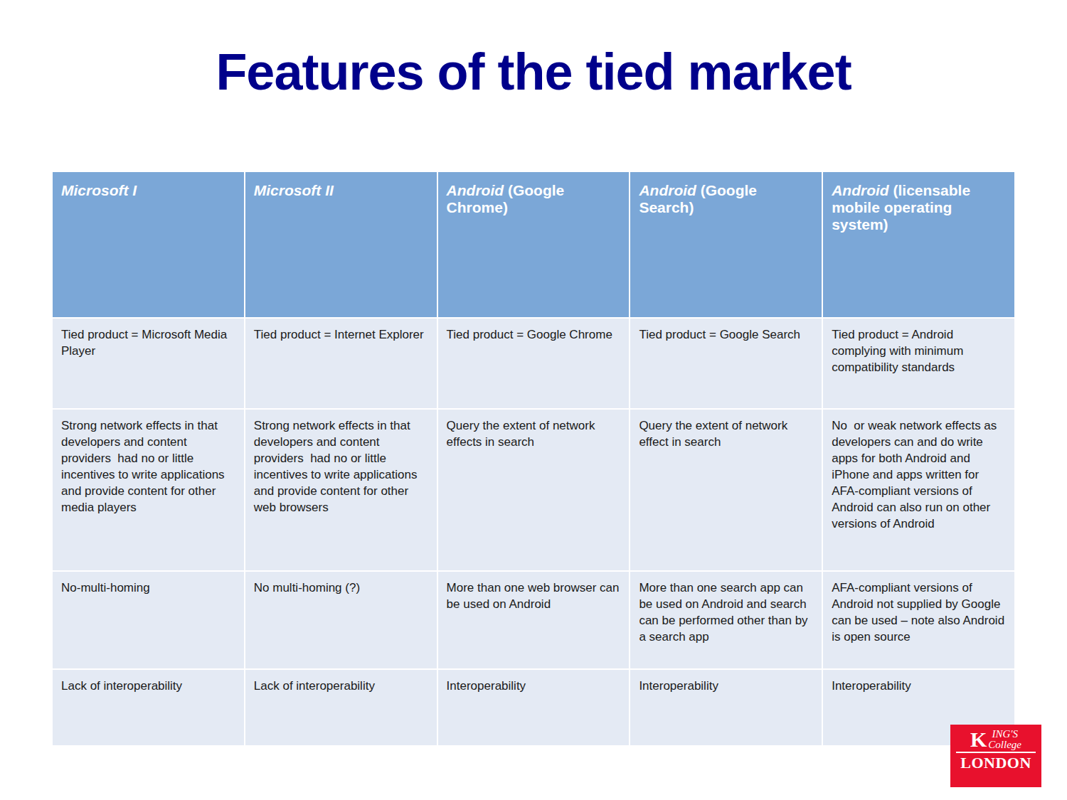Features of the tied market
| Microsoft I | Microsoft II | Android (Google Chrome) | Android (Google Search) | Android (licensable mobile operating system) |
| --- | --- | --- | --- | --- |
| Tied product = Microsoft Media Player | Tied product = Internet Explorer | Tied product = Google Chrome | Tied product = Google Search | Tied product = Android complying with minimum compatibility standards |
| Strong network effects in that developers and content providers had no or little incentives to write applications and provide content for other media players | Strong network effects in that developers and content providers had no or little incentives to write applications and provide content for other web browsers | Query the extent of network effects in search | Query the extent of network effect in search | No or weak network effects as developers can and do write apps for both Android and iPhone and apps written for AFA-compliant versions of Android can also run on other versions of Android |
| No-multi-homing | No multi-homing (?) | More than one web browser can be used on Android | More than one search app can be used on Android and search can be performed other than by a search app | AFA-compliant versions of Android not supplied by Google can be used – note also Android is open source |
| Lack of interoperability | Lack of interoperability | Interoperability | Interoperability | Interoperability |
KING'S
College
LONDON